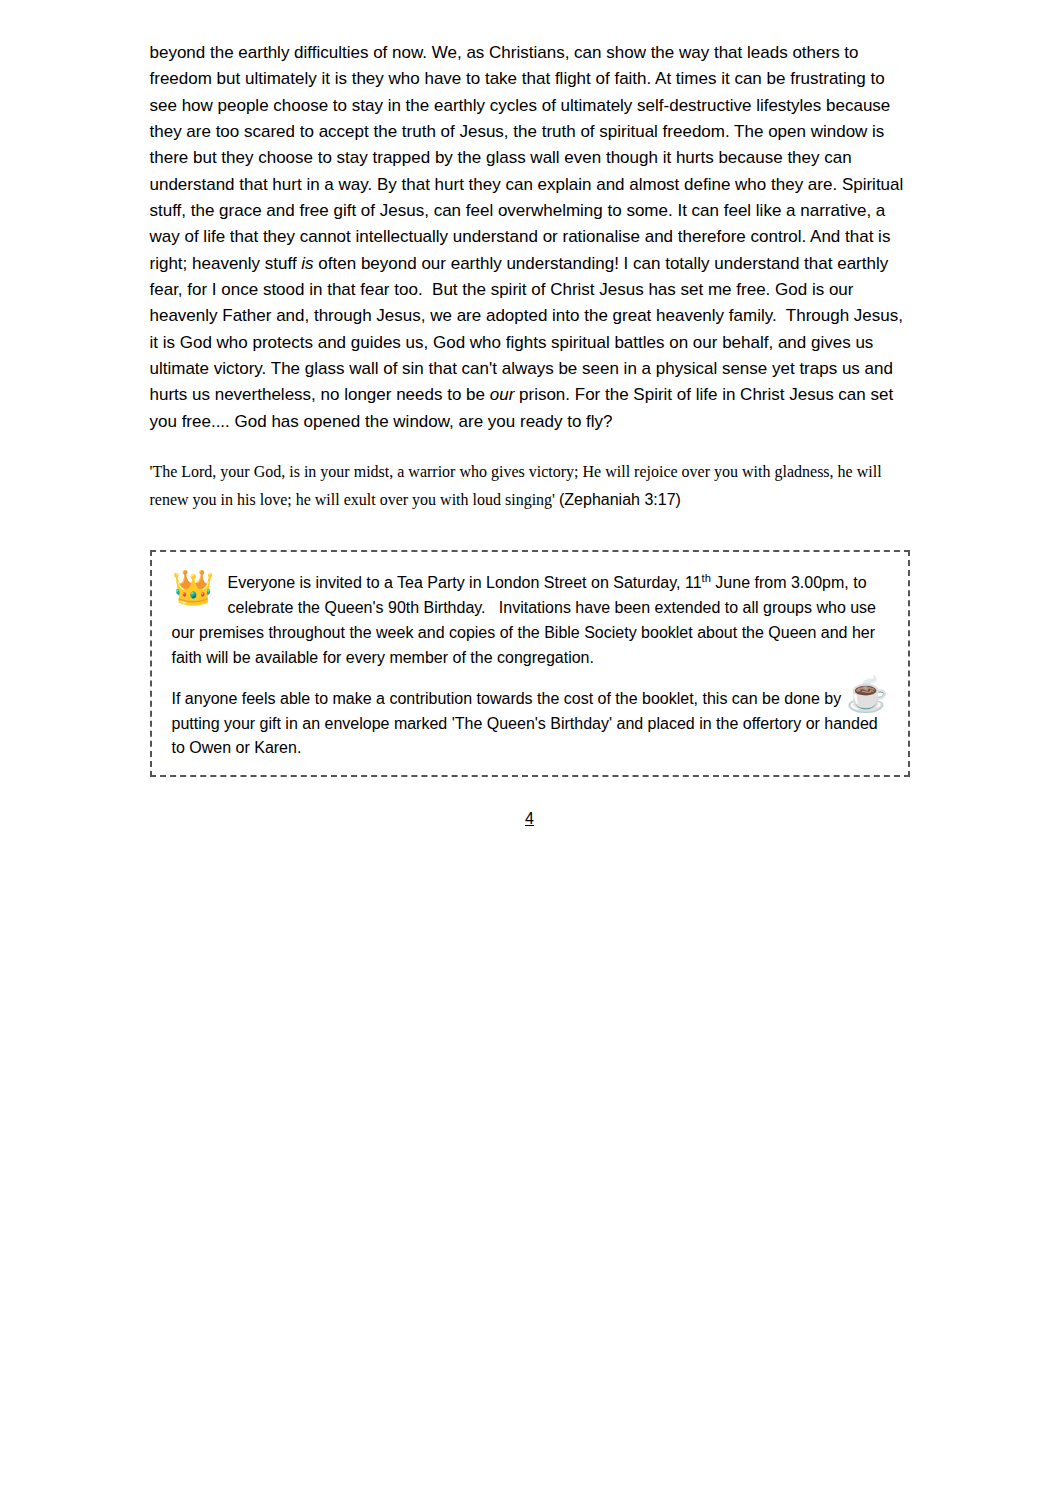beyond the earthly difficulties of now. We, as Christians, can show the way that leads others to freedom but ultimately it is they who have to take that flight of faith. At times it can be frustrating to see how people choose to stay in the earthly cycles of ultimately self-destructive lifestyles because they are too scared to accept the truth of Jesus, the truth of spiritual freedom. The open window is there but they choose to stay trapped by the glass wall even though it hurts because they can understand that hurt in a way. By that hurt they can explain and almost define who they are. Spiritual stuff, the grace and free gift of Jesus, can feel overwhelming to some. It can feel like a narrative, a way of life that they cannot intellectually understand or rationalise and therefore control. And that is right; heavenly stuff is often beyond our earthly understanding! I can totally understand that earthly fear, for I once stood in that fear too. But the spirit of Christ Jesus has set me free. God is our heavenly Father and, through Jesus, we are adopted into the great heavenly family. Through Jesus, it is God who protects and guides us, God who fights spiritual battles on our behalf, and gives us ultimate victory. The glass wall of sin that can't always be seen in a physical sense yet traps us and hurts us nevertheless, no longer needs to be our prison. For the Spirit of life in Christ Jesus can set you free.... God has opened the window, are you ready to fly?
'The Lord, your God, is in your midst, a warrior who gives victory; He will rejoice over you with gladness, he will renew you in his love; he will exult over you with loud singing' (Zephaniah 3:17)
👑
Everyone is invited to a Tea Party in London Street on Saturday, 11th June from 3.00pm, to celebrate the Queen's 90th Birthday. Invitations have been extended to all groups who use our premises throughout the week and copies of the Bible Society booklet about the Queen and her faith will be available for every member of the congregation.
☕If anyone feels able to make a contribution towards the cost of the booklet, this can be done by putting your gift in an envelope marked 'The Queen's Birthday' and placed in the offertory or handed to Owen or Karen.
4